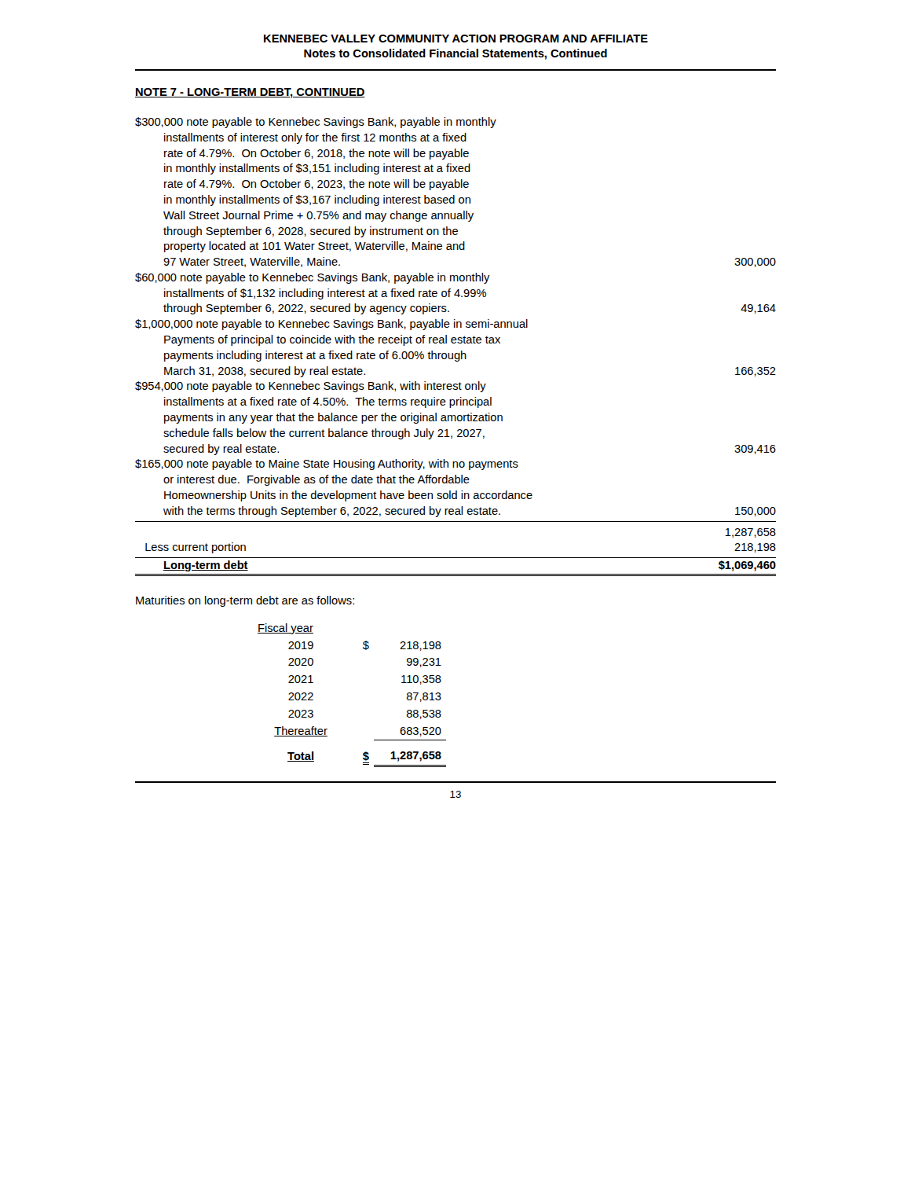KENNEBEC VALLEY COMMUNITY ACTION PROGRAM AND AFFILIATE
Notes to Consolidated Financial Statements, Continued
NOTE 7 - LONG-TERM DEBT, CONTINUED
| $300,000 note payable to Kennebec Savings Bank, payable in monthly installments of interest only for the first 12 months at a fixed rate of 4.79%. On October 6, 2018, the note will be payable in monthly installments of $3,151 including interest at a fixed rate of 4.79%. On October 6, 2023, the note will be payable in monthly installments of $3,167 including interest based on Wall Street Journal Prime + 0.75% and may change annually through September 6, 2028, secured by instrument on the property located at 101 Water Street, Waterville, Maine and 97 Water Street, Waterville, Maine. | 300,000 |
| $60,000 note payable to Kennebec Savings Bank, payable in monthly installments of $1,132 including interest at a fixed rate of 4.99% through September 6, 2022, secured by agency copiers. | 49,164 |
| $1,000,000 note payable to Kennebec Savings Bank, payable in semi-annual Payments of principal to coincide with the receipt of real estate tax payments including interest at a fixed rate of 6.00% through March 31, 2038, secured by real estate. | 166,352 |
| $954,000 note payable to Kennebec Savings Bank, with interest only installments at a fixed rate of 4.50%. The terms require principal payments in any year that the balance per the original amortization schedule falls below the current balance through July 21, 2027, secured by real estate. | 309,416 |
| $165,000 note payable to Maine State Housing Authority, with no payments or interest due. Forgivable as of the date that the Affordable Homeownership Units in the development have been sold in accordance with the terms through September 6, 2022, secured by real estate. | 150,000 |
| | 1,287,658 |
| Less current portion | 218,198 |
| Long-term debt | $ 1,069,460 |
Maturities on long-term debt are as follows:
| Fiscal year | | |
| 2019 | $ | 218,198 |
| 2020 | | 99,231 |
| 2021 | | 110,358 |
| 2022 | | 87,813 |
| 2023 | | 88,538 |
| Thereafter | | 683,520 |
| Total | $ | 1,287,658 |
13